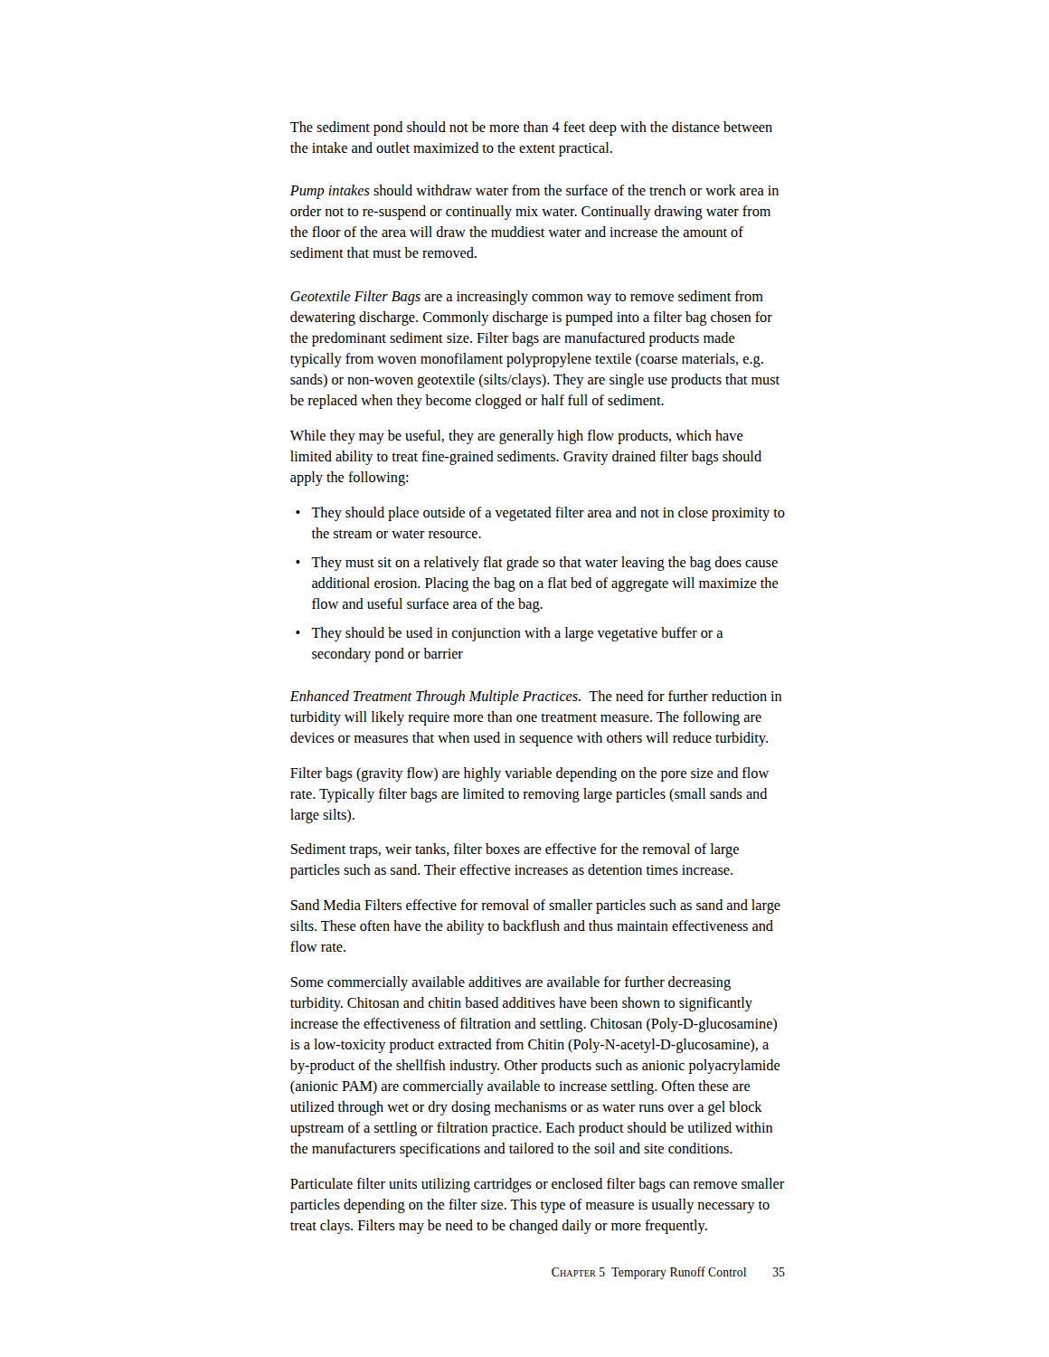The sediment pond should not be more than 4 feet deep with the distance between the intake and outlet maximized to the extent practical.
Pump intakes should withdraw water from the surface of the trench or work area in order not to re-suspend or continually mix water. Continually drawing water from the floor of the area will draw the muddiest water and increase the amount of sediment that must be removed.
Geotextile Filter Bags are a increasingly common way to remove sediment from dewatering discharge. Commonly discharge is pumped into a filter bag chosen for the predominant sediment size. Filter bags are manufactured products made typically from woven monofilament polypropylene textile (coarse materials, e.g. sands) or non-woven geotextile (silts/clays). They are single use products that must be replaced when they become clogged or half full of sediment.
While they may be useful, they are generally high flow products, which have limited ability to treat fine-grained sediments. Gravity drained filter bags should apply the following:
They should place outside of a vegetated filter area and not in close proximity to the stream or water resource.
They must sit on a relatively flat grade so that water leaving the bag does cause additional erosion. Placing the bag on a flat bed of aggregate will maximize the flow and useful surface area of the bag.
They should be used in conjunction with a large vegetative buffer or a secondary pond or barrier
Enhanced Treatment Through Multiple Practices. The need for further reduction in turbidity will likely require more than one treatment measure. The following are devices or measures that when used in sequence with others will reduce turbidity.
Filter bags (gravity flow) are highly variable depending on the pore size and flow rate. Typically filter bags are limited to removing large particles (small sands and large silts).
Sediment traps, weir tanks, filter boxes are effective for the removal of large particles such as sand. Their effective increases as detention times increase.
Sand Media Filters effective for removal of smaller particles such as sand and large silts. These often have the ability to backflush and thus maintain effectiveness and flow rate.
Some commercially available additives are available for further decreasing turbidity. Chitosan and chitin based additives have been shown to significantly increase the effectiveness of filtration and settling. Chitosan (Poly-D-glucosamine) is a low-toxicity product extracted from Chitin (Poly-N-acetyl-D-glucosamine), a by-product of the shellfish industry. Other products such as anionic polyacrylamide (anionic PAM) are commercially available to increase settling. Often these are utilized through wet or dry dosing mechanisms or as water runs over a gel block upstream of a settling or filtration practice. Each product should be utilized within the manufacturers specifications and tailored to the soil and site conditions.
Particulate filter units utilizing cartridges or enclosed filter bags can remove smaller particles depending on the filter size. This type of measure is usually necessary to treat clays. Filters may be need to be changed daily or more frequently.
Chapter 5 Temporary Runoff Control35